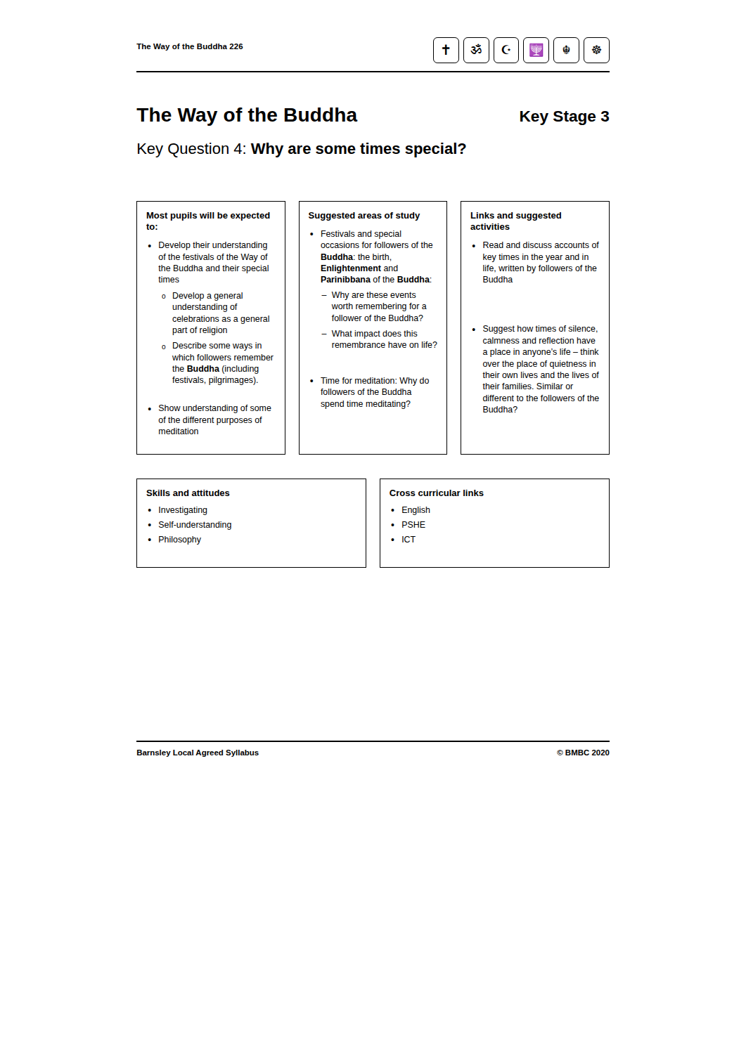The Way of the Buddha 226
✝
ॐ
☪
🕎
☬
☸
The Way of the Buddha
Key Stage 3
Key Question 4: Why are some times special?
Most pupils will be expected to:
Develop their understanding of the festivals of the Way of the Buddha and their special times
Develop a general understanding of celebrations as a general part of religion
Describe some ways in which followers remember the Buddha (including festivals, pilgrimages).
Show understanding of some of the different purposes of meditation
Suggested areas of study
Festivals and special occasions for followers of the Buddha: the birth, Enlightenment and Parinibbana of the Buddha:
Why are these events worth remembering for a follower of the Buddha?
What impact does this remembrance have on life?
Time for meditation: Why do followers of the Buddha spend time meditating?
Links and suggested activities
Read and discuss accounts of key times in the year and in life, written by followers of the Buddha
Suggest how times of silence, calmness and reflection have a place in anyone’s life – think over the place of quietness in their own lives and the lives of their families. Similar or different to the followers of the Buddha?
Skills and attitudes
Investigating
Self-understanding
Philosophy
Cross curricular links
English
PSHE
ICT
Barnsley Local Agreed Syllabus
© BMBC 2020